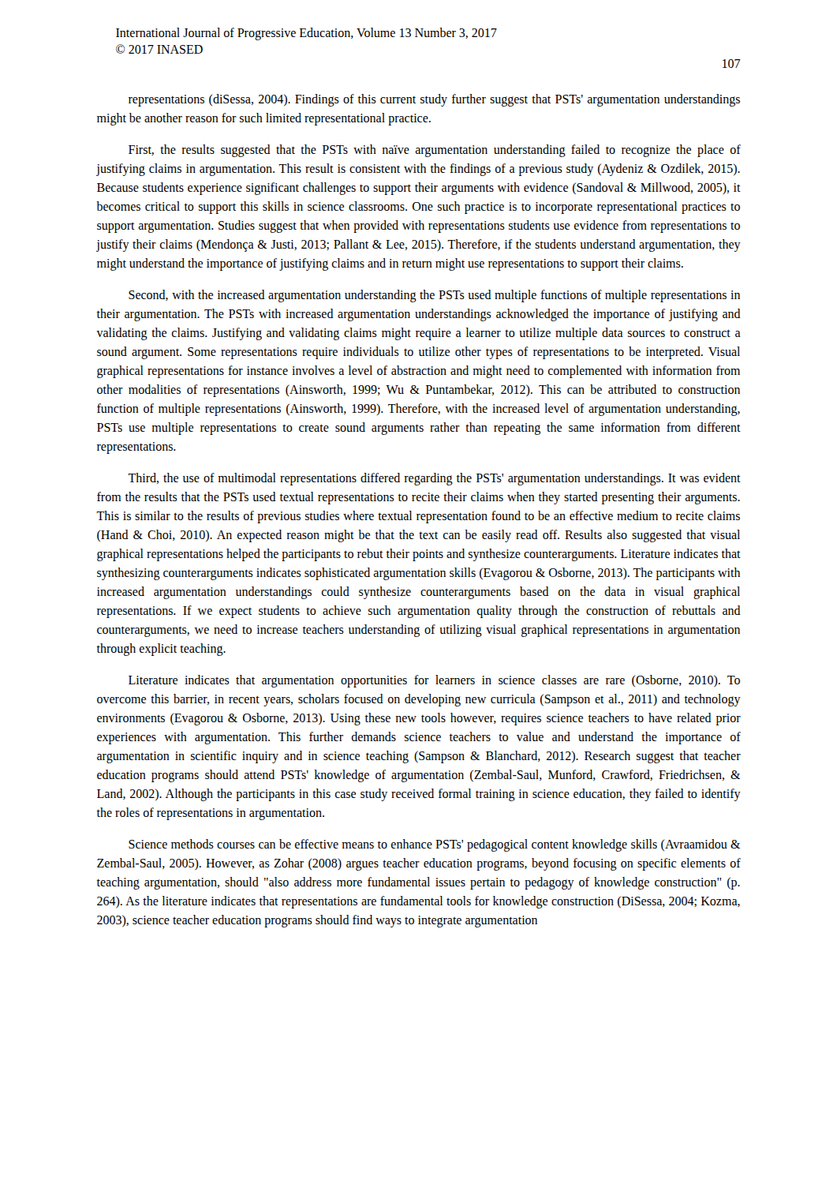International Journal of Progressive Education, Volume 13 Number 3, 2017
© 2017 INASED
107
representations (diSessa, 2004). Findings of this current study further suggest that PSTs' argumentation understandings might be another reason for such limited representational practice.
First, the results suggested that the PSTs with naïve argumentation understanding failed to recognize the place of justifying claims in argumentation. This result is consistent with the findings of a previous study (Aydeniz & Ozdilek, 2015). Because students experience significant challenges to support their arguments with evidence (Sandoval & Millwood, 2005), it becomes critical to support this skills in science classrooms. One such practice is to incorporate representational practices to support argumentation. Studies suggest that when provided with representations students use evidence from representations to justify their claims (Mendonça & Justi, 2013; Pallant & Lee, 2015). Therefore, if the students understand argumentation, they might understand the importance of justifying claims and in return might use representations to support their claims.
Second, with the increased argumentation understanding the PSTs used multiple functions of multiple representations in their argumentation. The PSTs with increased argumentation understandings acknowledged the importance of justifying and validating the claims. Justifying and validating claims might require a learner to utilize multiple data sources to construct a sound argument. Some representations require individuals to utilize other types of representations to be interpreted. Visual graphical representations for instance involves a level of abstraction and might need to complemented with information from other modalities of representations (Ainsworth, 1999; Wu & Puntambekar, 2012). This can be attributed to construction function of multiple representations (Ainsworth, 1999). Therefore, with the increased level of argumentation understanding, PSTs use multiple representations to create sound arguments rather than repeating the same information from different representations.
Third, the use of multimodal representations differed regarding the PSTs' argumentation understandings. It was evident from the results that the PSTs used textual representations to recite their claims when they started presenting their arguments. This is similar to the results of previous studies where textual representation found to be an effective medium to recite claims (Hand & Choi, 2010). An expected reason might be that the text can be easily read off. Results also suggested that visual graphical representations helped the participants to rebut their points and synthesize counterarguments. Literature indicates that synthesizing counterarguments indicates sophisticated argumentation skills (Evagorou & Osborne, 2013). The participants with increased argumentation understandings could synthesize counterarguments based on the data in visual graphical representations. If we expect students to achieve such argumentation quality through the construction of rebuttals and counterarguments, we need to increase teachers understanding of utilizing visual graphical representations in argumentation through explicit teaching.
Literature indicates that argumentation opportunities for learners in science classes are rare (Osborne, 2010). To overcome this barrier, in recent years, scholars focused on developing new curricula (Sampson et al., 2011) and technology environments (Evagorou & Osborne, 2013). Using these new tools however, requires science teachers to have related prior experiences with argumentation. This further demands science teachers to value and understand the importance of argumentation in scientific inquiry and in science teaching (Sampson & Blanchard, 2012). Research suggest that teacher education programs should attend PSTs' knowledge of argumentation (Zembal-Saul, Munford, Crawford, Friedrichsen, & Land, 2002). Although the participants in this case study received formal training in science education, they failed to identify the roles of representations in argumentation.
Science methods courses can be effective means to enhance PSTs' pedagogical content knowledge skills (Avraamidou & Zembal-Saul, 2005). However, as Zohar (2008) argues teacher education programs, beyond focusing on specific elements of teaching argumentation, should "also address more fundamental issues pertain to pedagogy of knowledge construction" (p. 264). As the literature indicates that representations are fundamental tools for knowledge construction (DiSessa, 2004; Kozma, 2003), science teacher education programs should find ways to integrate argumentation